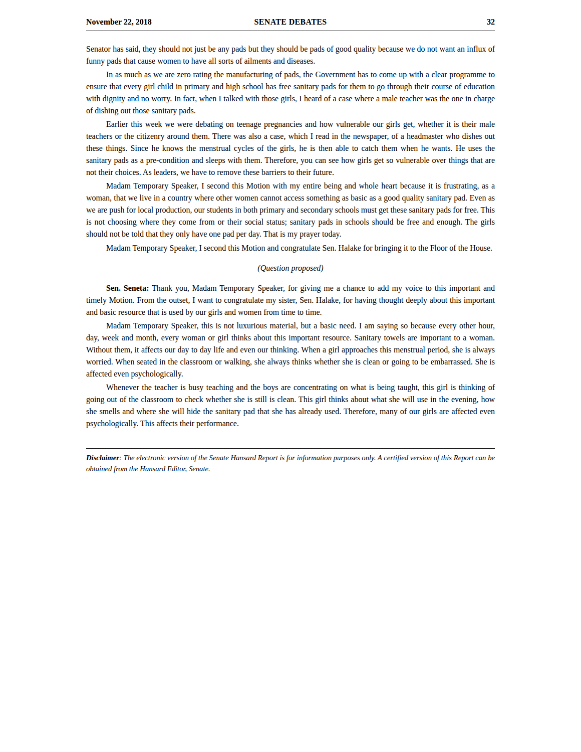November 22, 2018 SENATE DEBATES 32
Senator has said, they should not just be any pads but they should be pads of good quality because we do not want an influx of funny pads that cause women to have all sorts of ailments and diseases.
In as much as we are zero rating the manufacturing of pads, the Government has to come up with a clear programme to ensure that every girl child in primary and high school has free sanitary pads for them to go through their course of education with dignity and no worry. In fact, when I talked with those girls, I heard of a case where a male teacher was the one in charge of dishing out those sanitary pads.
Earlier this week we were debating on teenage pregnancies and how vulnerable our girls get, whether it is their male teachers or the citizenry around them. There was also a case, which I read in the newspaper, of a headmaster who dishes out these things. Since he knows the menstrual cycles of the girls, he is then able to catch them when he wants. He uses the sanitary pads as a pre-condition and sleeps with them. Therefore, you can see how girls get so vulnerable over things that are not their choices. As leaders, we have to remove these barriers to their future.
Madam Temporary Speaker, I second this Motion with my entire being and whole heart because it is frustrating, as a woman, that we live in a country where other women cannot access something as basic as a good quality sanitary pad. Even as we are push for local production, our students in both primary and secondary schools must get these sanitary pads for free. This is not choosing where they come from or their social status; sanitary pads in schools should be free and enough. The girls should not be told that they only have one pad per day. That is my prayer today.
Madam Temporary Speaker, I second this Motion and congratulate Sen. Halake for bringing it to the Floor of the House.
(Question proposed)
Sen. Seneta: Thank you, Madam Temporary Speaker, for giving me a chance to add my voice to this important and timely Motion. From the outset, I want to congratulate my sister, Sen. Halake, for having thought deeply about this important and basic resource that is used by our girls and women from time to time.
Madam Temporary Speaker, this is not luxurious material, but a basic need. I am saying so because every other hour, day, week and month, every woman or girl thinks about this important resource. Sanitary towels are important to a woman. Without them, it affects our day to day life and even our thinking. When a girl approaches this menstrual period, she is always worried. When seated in the classroom or walking, she always thinks whether she is clean or going to be embarrassed. She is affected even psychologically.
Whenever the teacher is busy teaching and the boys are concentrating on what is being taught, this girl is thinking of going out of the classroom to check whether she is still is clean. This girl thinks about what she will use in the evening, how she smells and where she will hide the sanitary pad that she has already used. Therefore, many of our girls are affected even psychologically. This affects their performance.
Disclaimer: The electronic version of the Senate Hansard Report is for information purposes only. A certified version of this Report can be obtained from the Hansard Editor, Senate.